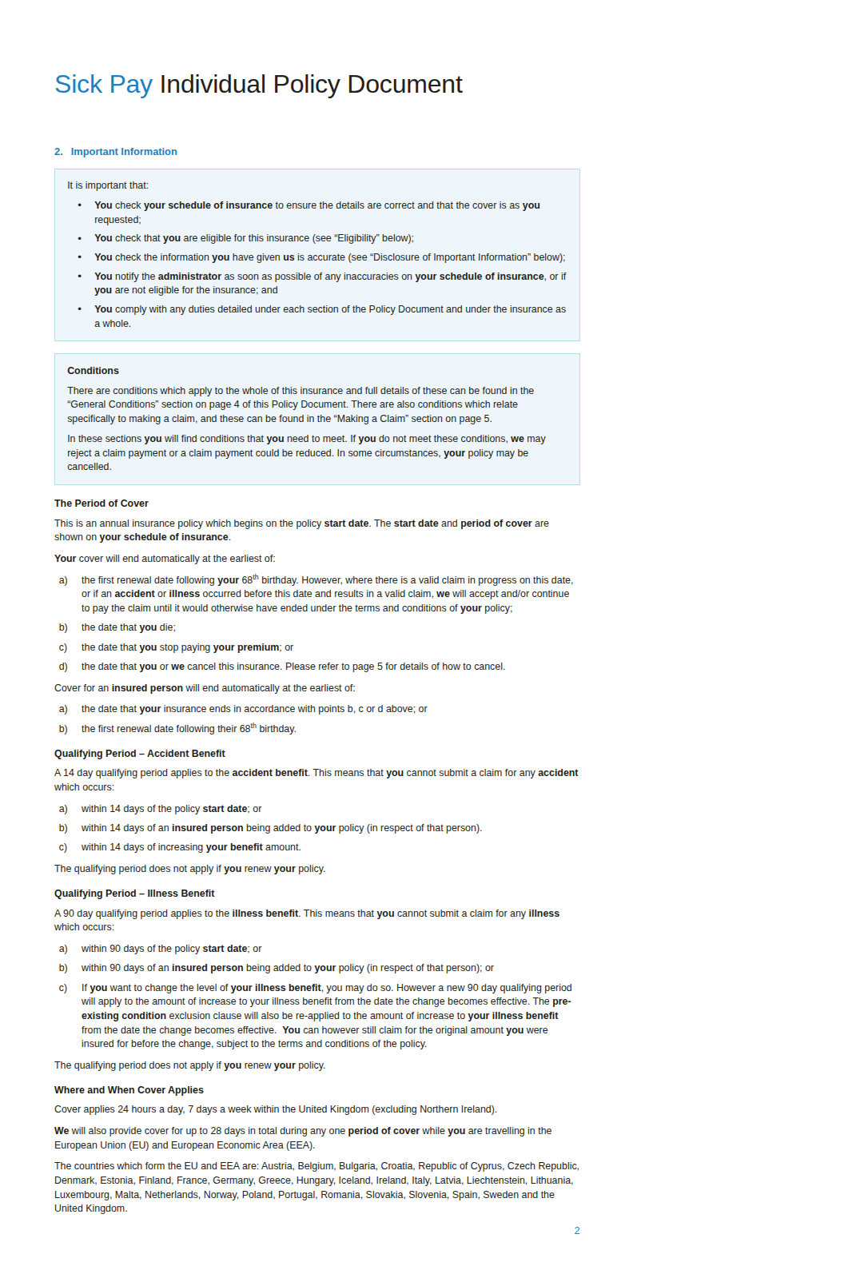Sick Pay Individual Policy Document
2. Important Information
It is important that:
You check your schedule of insurance to ensure the details are correct and that the cover is as you requested;
You check that you are eligible for this insurance (see “Eligibility” below);
You check the information you have given us is accurate (see “Disclosure of Important Information” below);
You notify the administrator as soon as possible of any inaccuracies on your schedule of insurance, or if you are not eligible for the insurance; and
You comply with any duties detailed under each section of the Policy Document and under the insurance as a whole.
Conditions
There are conditions which apply to the whole of this insurance and full details of these can be found in the “General Conditions” section on page 4 of this Policy Document. There are also conditions which relate specifically to making a claim, and these can be found in the “Making a Claim” section on page 5.
In these sections you will find conditions that you need to meet. If you do not meet these conditions, we may reject a claim payment or a claim payment could be reduced. In some circumstances, your policy may be cancelled.
The Period of Cover
This is an annual insurance policy which begins on the policy start date. The start date and period of cover are shown on your schedule of insurance.
Your cover will end automatically at the earliest of:
the first renewal date following your 68th birthday. However, where there is a valid claim in progress on this date, or if an accident or illness occurred before this date and results in a valid claim, we will accept and/or continue to pay the claim until it would otherwise have ended under the terms and conditions of your policy;
the date that you die;
the date that you stop paying your premium; or
the date that you or we cancel this insurance. Please refer to page 5 for details of how to cancel.
Cover for an insured person will end automatically at the earliest of:
the date that your insurance ends in accordance with points b, c or d above; or
the first renewal date following their 68th birthday.
Qualifying Period – Accident Benefit
A 14 day qualifying period applies to the accident benefit. This means that you cannot submit a claim for any accident which occurs:
within 14 days of the policy start date; or
within 14 days of an insured person being added to your policy (in respect of that person).
within 14 days of increasing your benefit amount.
The qualifying period does not apply if you renew your policy.
Qualifying Period – Illness Benefit
A 90 day qualifying period applies to the illness benefit. This means that you cannot submit a claim for any illness which occurs:
within 90 days of the policy start date; or
within 90 days of an insured person being added to your policy (in respect of that person); or
If you want to change the level of your illness benefit, you may do so. However a new 90 day qualifying period will apply to the amount of increase to your illness benefit from the date the change becomes effective. The pre-existing condition exclusion clause will also be re-applied to the amount of increase to your illness benefit from the date the change becomes effective. You can however still claim for the original amount you were insured for before the change, subject to the terms and conditions of the policy.
The qualifying period does not apply if you renew your policy.
Where and When Cover Applies
Cover applies 24 hours a day, 7 days a week within the United Kingdom (excluding Northern Ireland).
We will also provide cover for up to 28 days in total during any one period of cover while you are travelling in the European Union (EU) and European Economic Area (EEA).
The countries which form the EU and EEA are: Austria, Belgium, Bulgaria, Croatia, Republic of Cyprus, Czech Republic, Denmark, Estonia, Finland, France, Germany, Greece, Hungary, Iceland, Ireland, Italy, Latvia, Liechtenstein, Lithuania, Luxembourg, Malta, Netherlands, Norway, Poland, Portugal, Romania, Slovakia, Slovenia, Spain, Sweden and the United Kingdom.
2